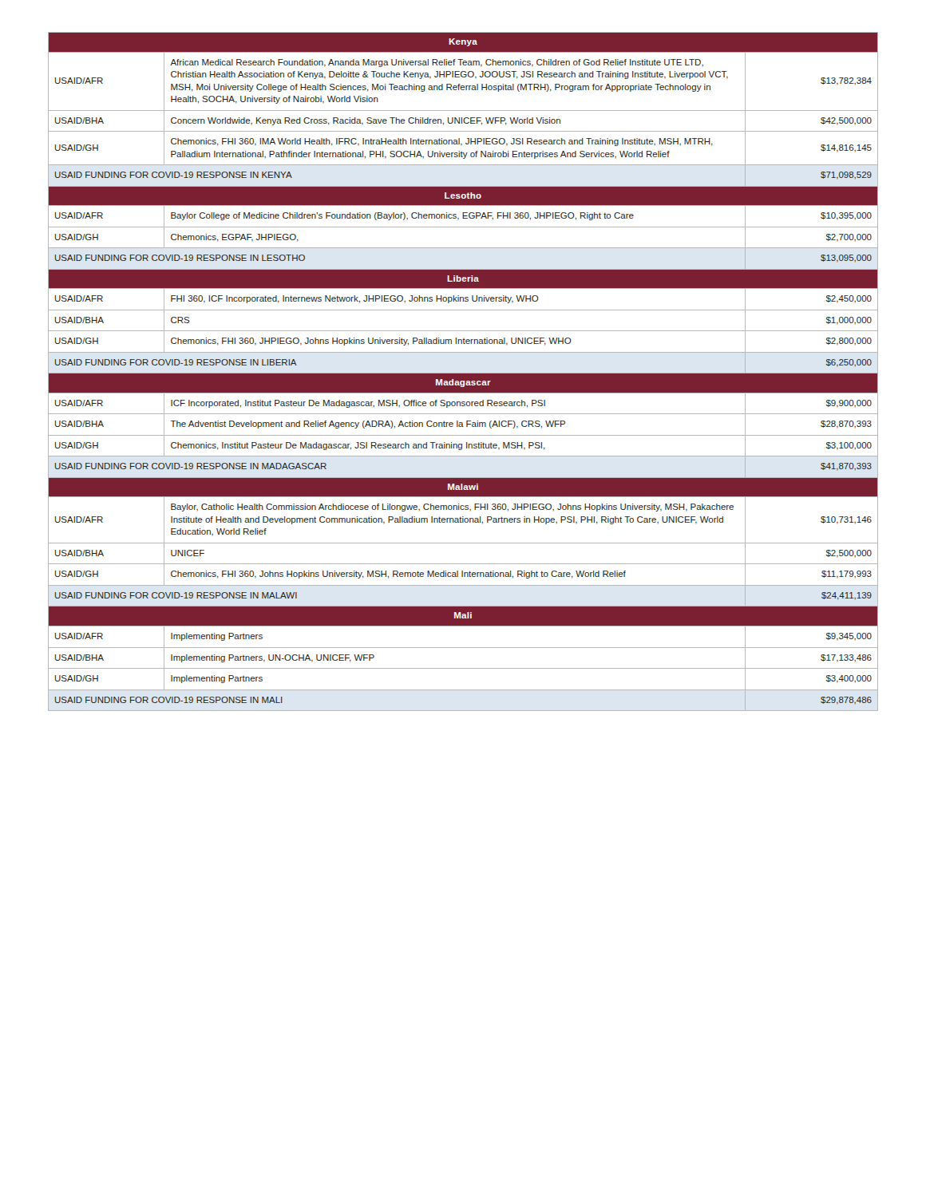| Kenya |
| USAID/AFR | African Medical Research Foundation, Ananda Marga Universal Relief Team, Chemonics, Children of God Relief Institute UTE LTD, Christian Health Association of Kenya, Deloitte & Touche Kenya, JHPIEGO, JOOUST, JSI Research and Training Institute, Liverpool VCT, MSH, Moi University College of Health Sciences, Moi Teaching and Referral Hospital (MTRH), Program for Appropriate Technology in Health, SOCHA, University of Nairobi, World Vision | $13,782,384 |
| USAID/BHA | Concern Worldwide, Kenya Red Cross, Racida, Save The Children, UNICEF, WFP, World Vision | $42,500,000 |
| USAID/GH | Chemonics, FHI 360, IMA World Health, IFRC, IntraHealth International, JHPIEGO, JSI Research and Training Institute, MSH, MTRH, Palladium International, Pathfinder International, PHI, SOCHA, University of Nairobi Enterprises And Services, World Relief | $14,816,145 |
| USAID FUNDING FOR COVID-19 RESPONSE IN KENYA | $71,098,529 |
| Lesotho |
| USAID/AFR | Baylor College of Medicine Children's Foundation (Baylor), Chemonics, EGPAF, FHI 360, JHPIEGO, Right to Care | $10,395,000 |
| USAID/GH | Chemonics, EGPAF, JHPIEGO, | $2,700,000 |
| USAID FUNDING FOR COVID-19 RESPONSE IN LESOTHO | $13,095,000 |
| Liberia |
| USAID/AFR | FHI 360, ICF Incorporated, Internews Network, JHPIEGO, Johns Hopkins University, WHO | $2,450,000 |
| USAID/BHA | CRS | $1,000,000 |
| USAID/GH | Chemonics, FHI 360, JHPIEGO, Johns Hopkins University, Palladium International, UNICEF, WHO | $2,800,000 |
| USAID FUNDING FOR COVID-19 RESPONSE IN LIBERIA | $6,250,000 |
| Madagascar |
| USAID/AFR | ICF Incorporated, Institut Pasteur De Madagascar, MSH, Office of Sponsored Research, PSI | $9,900,000 |
| USAID/BHA | The Adventist Development and Relief Agency (ADRA), Action Contre la Faim (AICF), CRS, WFP | $28,870,393 |
| USAID/GH | Chemonics, Institut Pasteur De Madagascar, JSI Research and Training Institute, MSH, PSI, | $3,100,000 |
| USAID FUNDING FOR COVID-19 RESPONSE IN MADAGASCAR | $41,870,393 |
| Malawi |
| USAID/AFR | Baylor, Catholic Health Commission Archdiocese of Lilongwe, Chemonics, FHI 360, JHPIEGO, Johns Hopkins University, MSH, Pakachere Institute of Health and Development Communication, Palladium International, Partners in Hope, PSI, PHI, Right To Care, UNICEF, World Education, World Relief | $10,731,146 |
| USAID/BHA | UNICEF | $2,500,000 |
| USAID/GH | Chemonics, FHI 360, Johns Hopkins University, MSH, Remote Medical International, Right to Care, World Relief | $11,179,993 |
| USAID FUNDING FOR COVID-19 RESPONSE IN MALAWI | $24,411,139 |
| Mali |
| USAID/AFR | Implementing Partners | $9,345,000 |
| USAID/BHA | Implementing Partners, UN-OCHA, UNICEF, WFP | $17,133,486 |
| USAID/GH | Implementing Partners | $3,400,000 |
| USAID FUNDING FOR COVID-19 RESPONSE IN MALI | $29,878,486 |